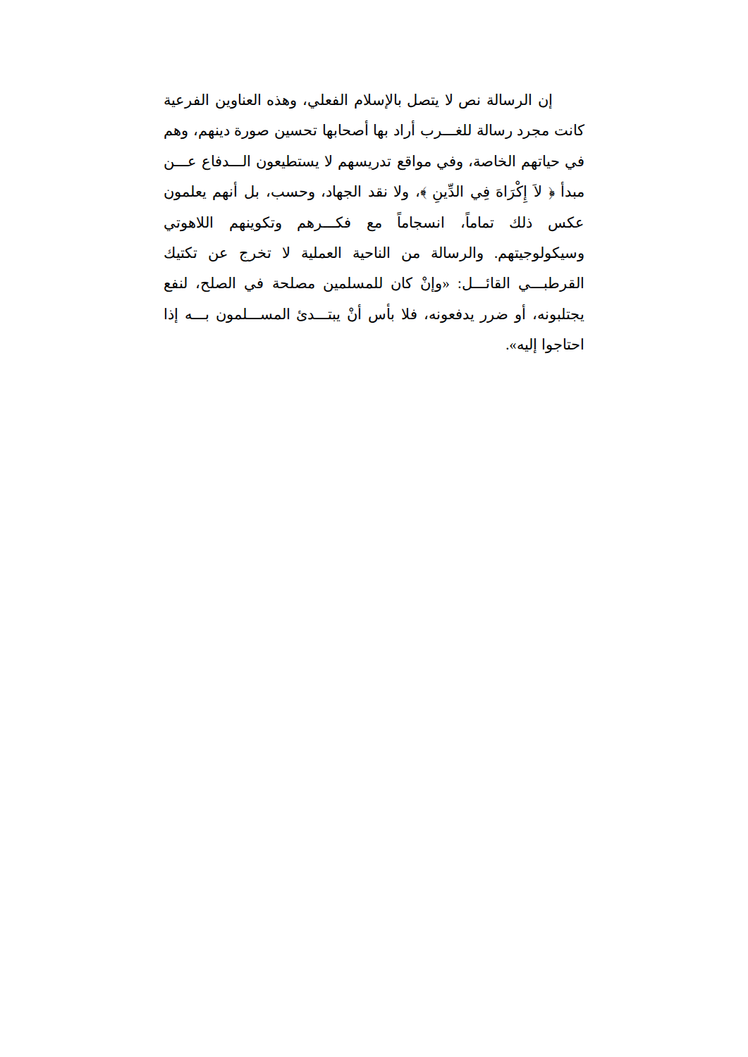إن الرسالة نص لا يتصل بالإسلام الفعلي، وهذه العناوين الفرعية كانت مجرد رسالة للغـــرب أراد بها أصحابها تحسين صورة دينهم، وهم في حياتهم الخاصة، وفي مواقع تدريسهم لا يستطيعون الـــدفاع عـــن مبدأ ﴿ لاَ إِكْرَاهَ فِي الدِّينِ ﴾، ولا نقد الجهاد، وحسب، بل أنهم يعلمون عكس ذلك تماماً، انسجاماً مع فكـــرهم وتكوينهم اللاهوتي وسيكولوجيتهم. والرسالة من الناحية العملية لا تخرج عن تكتيك القرطبـــي القائـــل: «وإنْ كان للمسلمين مصلحة في الصلح، لنفع يجتلبونه، أو ضرر يدفعونه، فلا بأس أنْ يبتـــدئ المســـلمون بـــه إذا احتاجوا إليه».